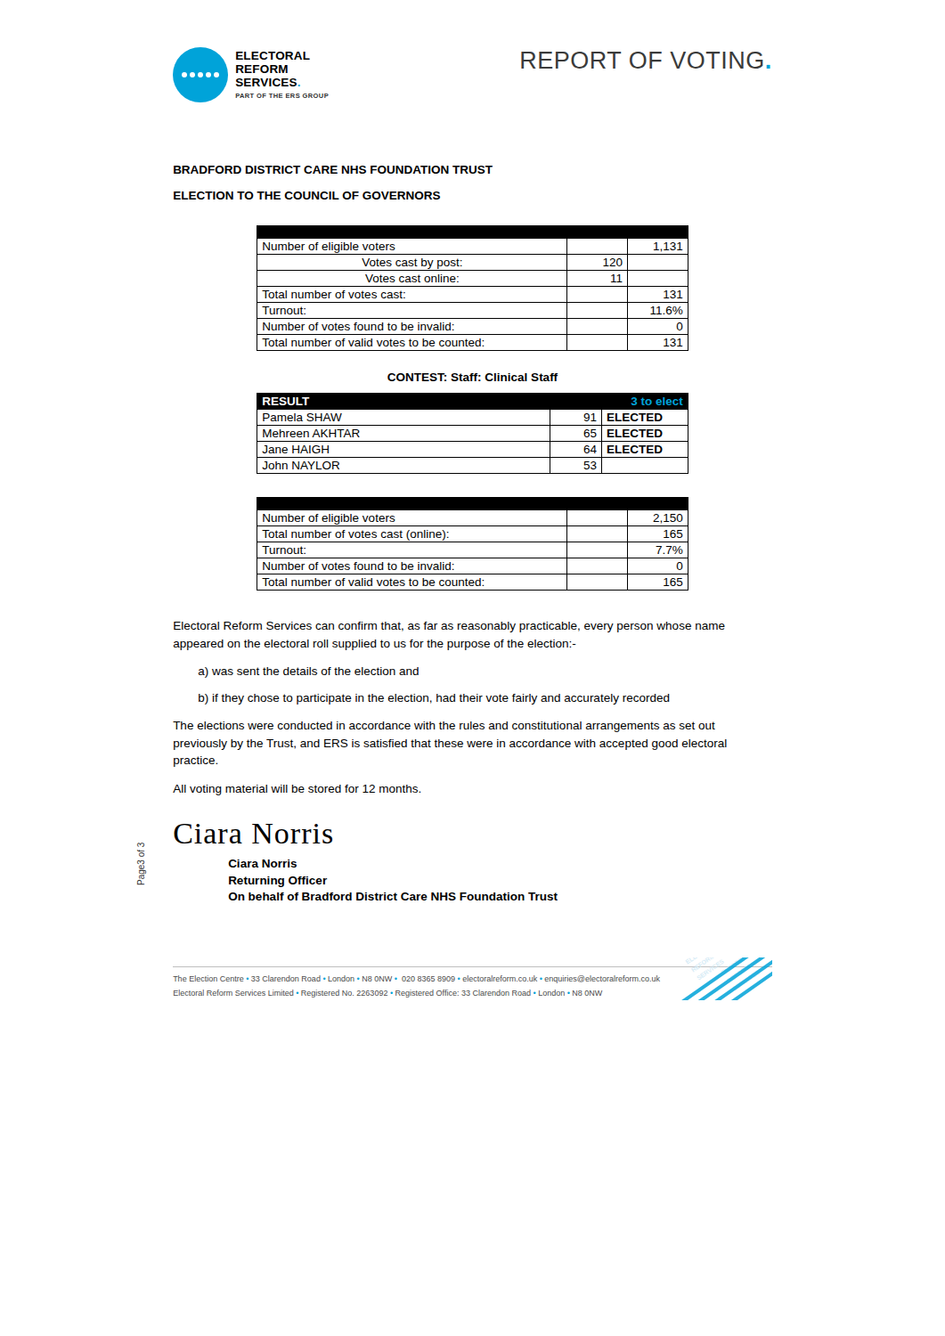ELECTORAL
REFORM
SERVICES.
PART OF THE ERS GROUP
REPORT OF VOTING.
BRADFORD DISTRICT CARE NHS FOUNDATION TRUST
ELECTION TO THE COUNCIL OF GOVERNORS
| Number of eligible voters | | 1,131 |
| Votes cast by post: | 120 | |
| Votes cast online: | 11 | |
| Total number of votes cast: | | 131 |
| Turnout: | | 11.6% |
| Number of votes found to be invalid: | | 0 |
| Total number of valid votes to be counted: | | 131 |
CONTEST: Staff: Clinical Staff
| RESULT | | 3 to elect |
| --- | --- | --- |
| Pamela SHAW | 91 | ELECTED |
| Mehreen AKHTAR | 65 | ELECTED |
| Jane HAIGH | 64 | ELECTED |
| John NAYLOR | 53 | |
| Number of eligible voters | | 2,150 |
| Total number of votes cast (online): | | 165 |
| Turnout: | | 7.7% |
| Number of votes found to be invalid: | | 0 |
| Total number of valid votes to be counted: | | 165 |
Electoral Reform Services can confirm that, as far as reasonably practicable, every person whose name appeared on the electoral roll supplied to us for the purpose of the election:-
a) was sent the details of the election and
b) if they chose to participate in the election, had their vote fairly and accurately recorded
The elections were conducted in accordance with the rules and constitutional arrangements as set out previously by the Trust, and ERS is satisfied that these were in accordance with accepted good electoral practice.
All voting material will be stored for 12 months.
Ciara Norris
Ciara Norris
Returning Officer
On behalf of Bradford District Care NHS Foundation Trust
Page3 of 3
The Election Centre • 33 Clarendon Road • London • N8 0NW • 020 8365 8909 • electoralreform.co.uk • enquiries@electoralreform.co.uk
Electoral Reform Services Limited • Registered No. 2263092 • Registered Office: 33 Clarendon Road • London • N8 0NW
ELECTORAL
REFORM
SERVICES
ELECTORAL
REFORM
SERVICES